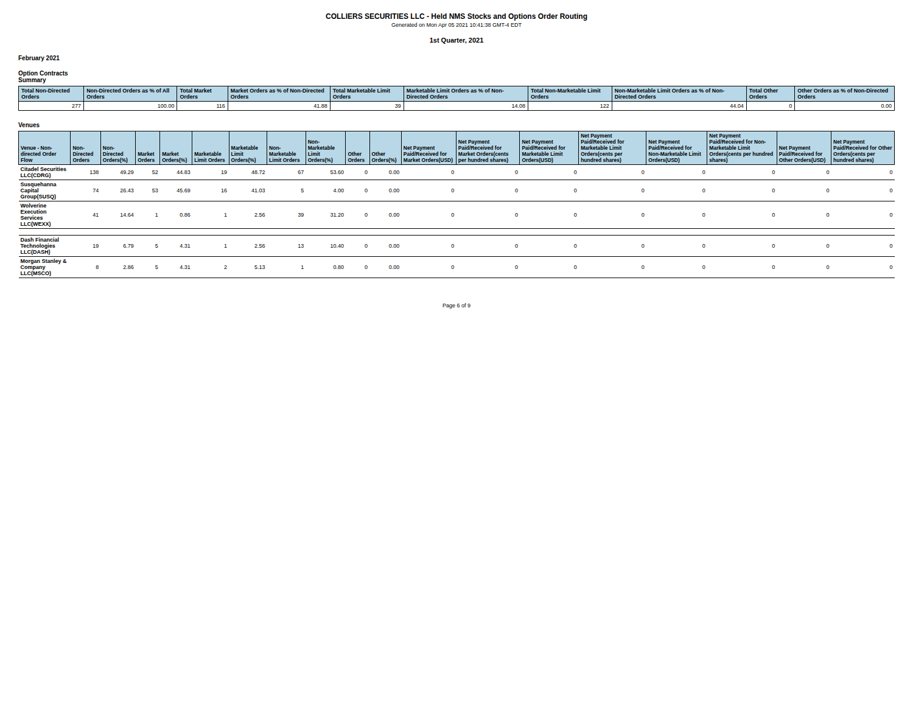COLLIERS SECURITIES LLC - Held NMS Stocks and Options Order Routing
Generated on Mon Apr 05 2021 10:41:38 GMT-4 EDT
1st Quarter, 2021
February 2021
Option Contracts
Summary
| Total Non-Directed Orders | Non-Directed Orders as % of All Orders | Total Market Orders | Market Orders as % of Non-Directed Orders | Total Marketable Limit Orders | Marketable Limit Orders as % of Non-Directed Orders | Total Non-Marketable Limit Orders | Non-Marketable Limit Orders as % of Non-Directed Orders | Total Other Orders | Other Orders as % of Non-Directed Orders |
| --- | --- | --- | --- | --- | --- | --- | --- | --- | --- |
| 277 | 100.00 | 116 | 41.88 | 39 | 14.08 | 122 | 44.04 | 0 | 0.00 |
Venues
| Venue - Non-directed Order Flow | Non-Directed Orders | Non-Directed Orders(%) | Market Orders | Market Orders(%) | Marketable Limit Orders | Marketable Limit Orders(%) | Non-Marketable Limit Orders | Non-Marketable Limit Orders(%) | Other Orders | Other Orders(%) | Net Payment Paid/Received for Market Orders(USD) | Net Payment Paid/Received for Market Orders(cents per hundred shares) | Net Payment Paid/Received for Marketable Limit Orders(USD) | Net Payment Paid/Received for Marketable Limit Orders(cents per hundred shares) | Net Payment Paid/Received for Non-Marketable Limit Orders(USD) | Net Payment Paid/Received for Non-Marketable Limit Orders(cents per hundred shares) | Net Payment Paid/Received for Other Orders(USD) | Net Payment Paid/Received for Other Orders(cents per hundred shares) |
| --- | --- | --- | --- | --- | --- | --- | --- | --- | --- | --- | --- | --- | --- | --- | --- | --- | --- | --- |
| Citadel Securities LLC(CDRG) | 138 | 49.29 | 52 | 44.83 | 19 | 48.72 | 67 | 53.60 | 0 | 0.00 | 0 | 0 | 0 | 0 | 0 | 0 | 0 | 0 |
| Susquehanna Capital Group(SUSQ) | 74 | 26.43 | 53 | 45.69 | 16 | 41.03 | 5 | 4.00 | 0 | 0.00 | 0 | 0 | 0 | 0 | 0 | 0 | 0 | 0 |
| Wolverine Execution Services LLC(WEXX) | 41 | 14.64 | 1 | 0.86 | 1 | 2.56 | 39 | 31.20 | 0 | 0.00 | 0 | 0 | 0 | 0 | 0 | 0 | 0 | 0 |
| Dash Financial Technologies LLC(DASH) | 19 | 6.79 | 5 | 4.31 | 1 | 2.56 | 13 | 10.40 | 0 | 0.00 | 0 | 0 | 0 | 0 | 0 | 0 | 0 | 0 |
| Morgan Stanley & Company LLC(MSCO) | 8 | 2.86 | 5 | 4.31 | 2 | 5.13 | 1 | 0.80 | 0 | 0.00 | 0 | 0 | 0 | 0 | 0 | 0 | 0 | 0 |
Page 6 of 9